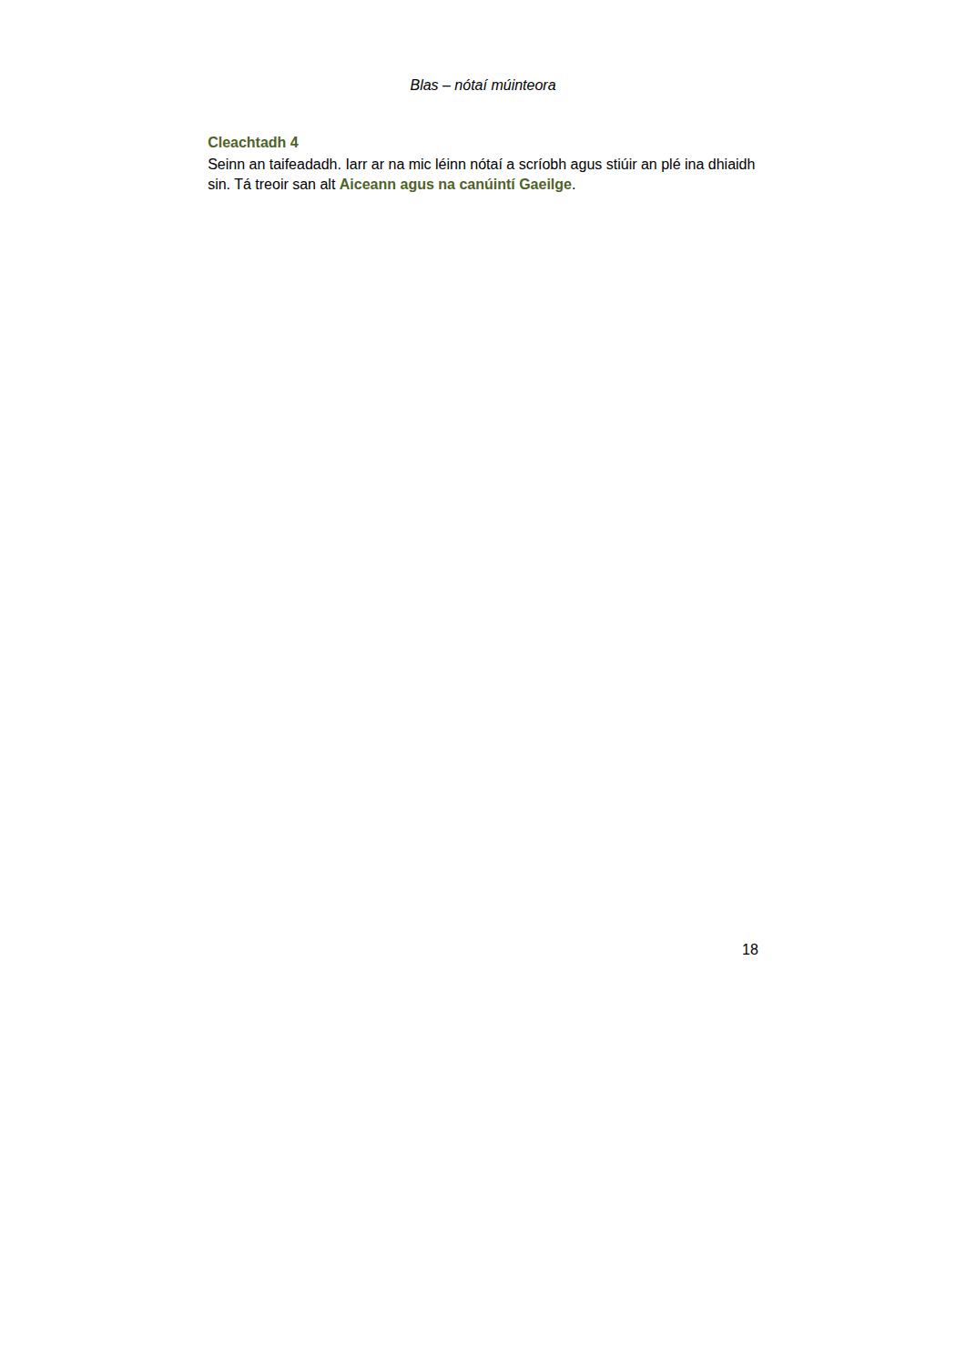Blas – nótaí múinteora
Cleachtadh 4
Seinn an taifeadadh. Iarr ar na mic léinn nótaí a scríobh agus stiúir an plé ina dhiaidh sin. Tá treoir san alt Aiceann agus na canúintí Gaeilge.
18